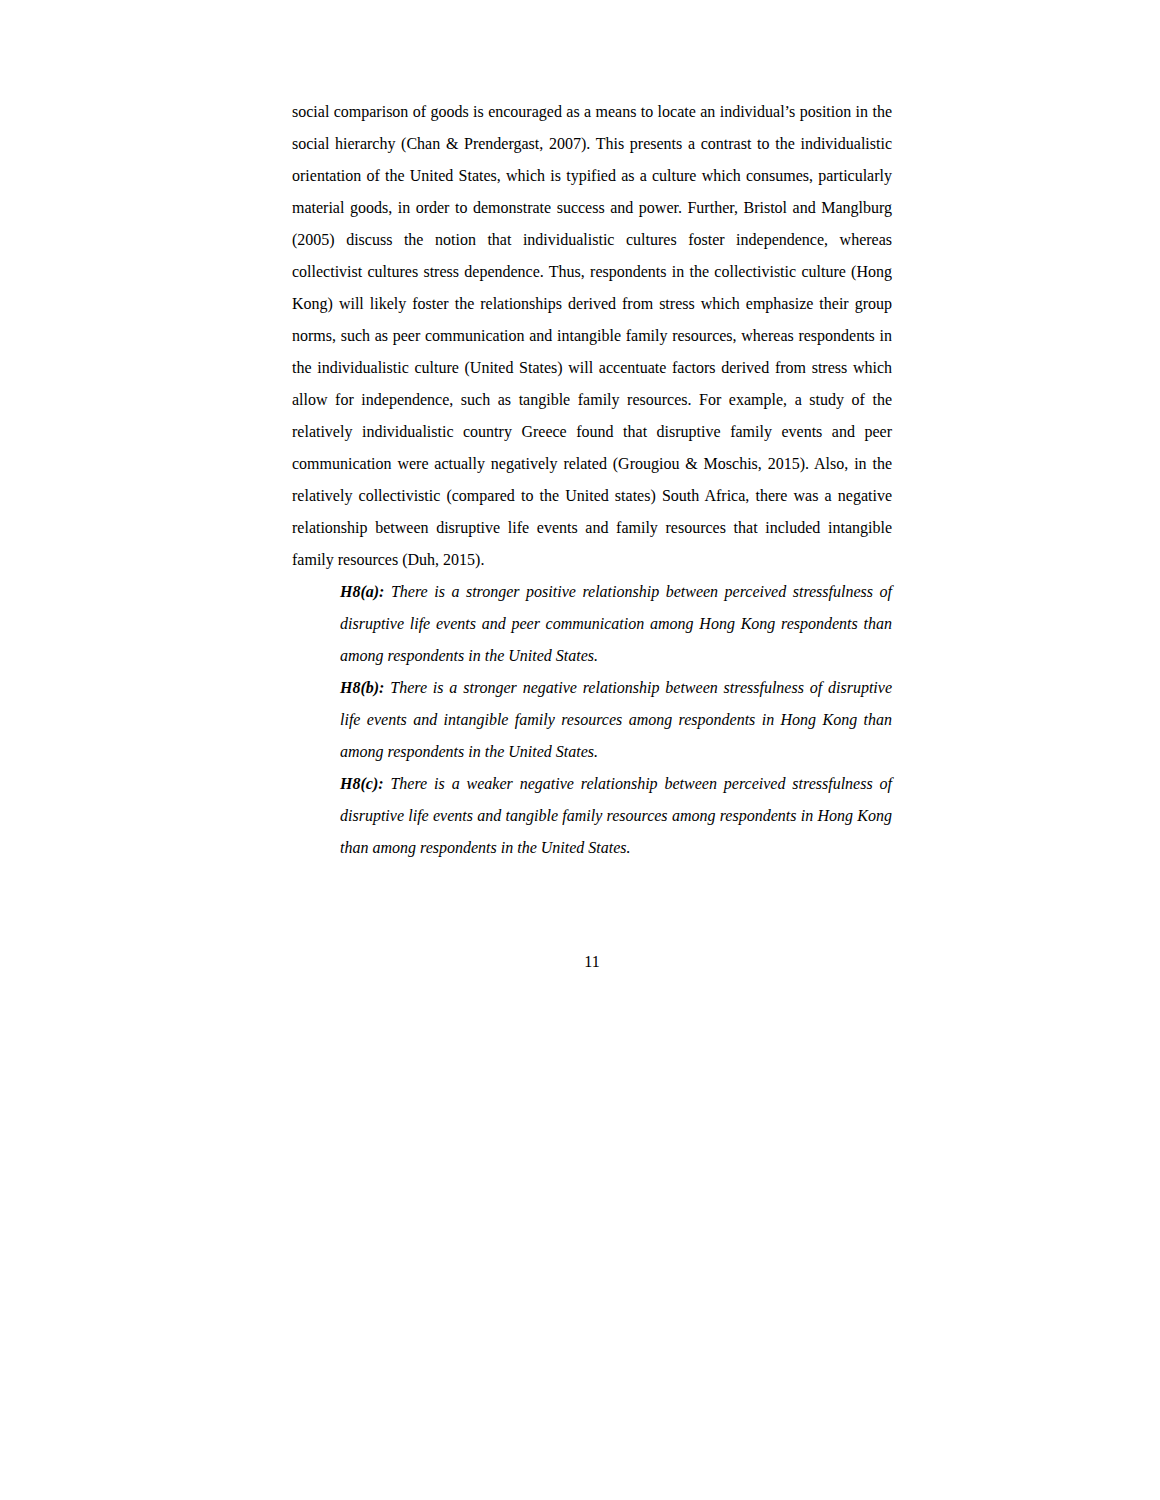social comparison of goods is encouraged as a means to locate an individual’s position in the social hierarchy (Chan & Prendergast, 2007). This presents a contrast to the individualistic orientation of the United States, which is typified as a culture which consumes, particularly material goods, in order to demonstrate success and power. Further, Bristol and Manglburg (2005) discuss the notion that individualistic cultures foster independence, whereas collectivist cultures stress dependence. Thus, respondents in the collectivistic culture (Hong Kong) will likely foster the relationships derived from stress which emphasize their group norms, such as peer communication and intangible family resources, whereas respondents in the individualistic culture (United States) will accentuate factors derived from stress which allow for independence, such as tangible family resources. For example, a study of the relatively individualistic country Greece found that disruptive family events and peer communication were actually negatively related (Grougiou & Moschis, 2015). Also, in the relatively collectivistic (compared to the United states) South Africa, there was a negative relationship between disruptive life events and family resources that included intangible family resources (Duh, 2015).
H8(a): There is a stronger positive relationship between perceived stressfulness of disruptive life events and peer communication among Hong Kong respondents than among respondents in the United States.
H8(b): There is a stronger negative relationship between stressfulness of disruptive life events and intangible family resources among respondents in Hong Kong than among respondents in the United States.
H8(c): There is a weaker negative relationship between perceived stressfulness of disruptive life events and tangible family resources among respondents in Hong Kong than among respondents in the United States.
11